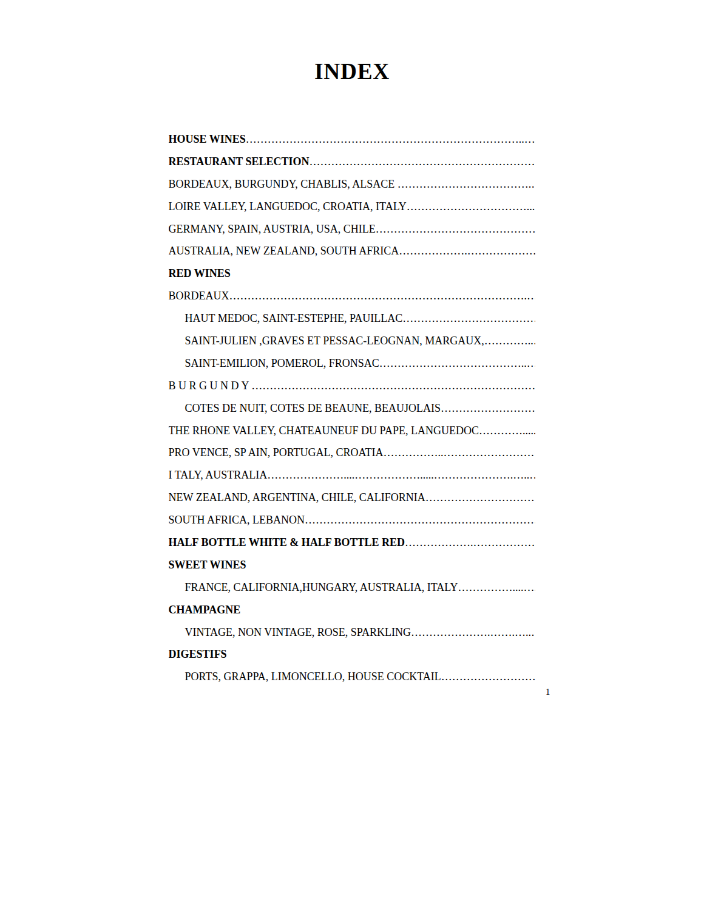INDEX
HOUSE WINES…………………………………………………………………..…..…2
RESTAURANT SELECTION…………………………………………………………3
BORDEAUX, BURGUNDY, CHABLIS, ALSACE ……………………………….…………4
LOIRE VALLEY, LANGUEDOC, CROATIA, ITALY……………………………...…..…5
GERMANY, SPAIN, AUSTRIA, USA, CHILE…………………………………………….…6
AUSTRALIA, NEW ZEALAND, SOUTH AFRICA……………….…………………....….7
RED WINES
BORDEAUX……………………………………………………………………….…8,9,10
HAUT MEDOC, SAINT-ESTEPHE, PAUILLAC………………………………… …..…..8
SAINT-JULIEN ,GRAVES ET PESSAC-LEOGNAN, MARGAUX,…………..………..9
SAINT-EMILION, POMEROL, FRONSAC…………………………………..…………10
B U R G U N D Y ……………………………………………………………………..………..11
COTES DE NUIT, COTES DE BEAUNE, BEAUJOLAIS……………………….…......11
THE RHONE VALLEY, CHATEAUNEUF DU PAPE, LANGUEDOC…………..........12
PRO VENCE, SP AIN, PORTUGAL, CROATIA……………..…………………………13
I TALY, AUSTRALIA…………………....……………….....………………….…..…...14
NEW ZEALAND, ARGENTINA, CHILE, CALIFORNIA……………………………..15
SOUTH AFRICA, LEBANON…………………………………………………………...16
HALF BOTTLE WHITE & HALF BOTTLE RED……………….…………………...17
SWEET WINES
FRANCE, CALIFORNIA,HUNGARY, AUSTRALIA, ITALY……………....…..……18
CHAMPAGNE
VINTAGE, NON VINTAGE, ROSE, SPARKLING………………….…….…..………19
DIGESTIFS
PORTS, GRAPPA, LIMONCELLO, HOUSE COCKTAIL…………………………..20
1